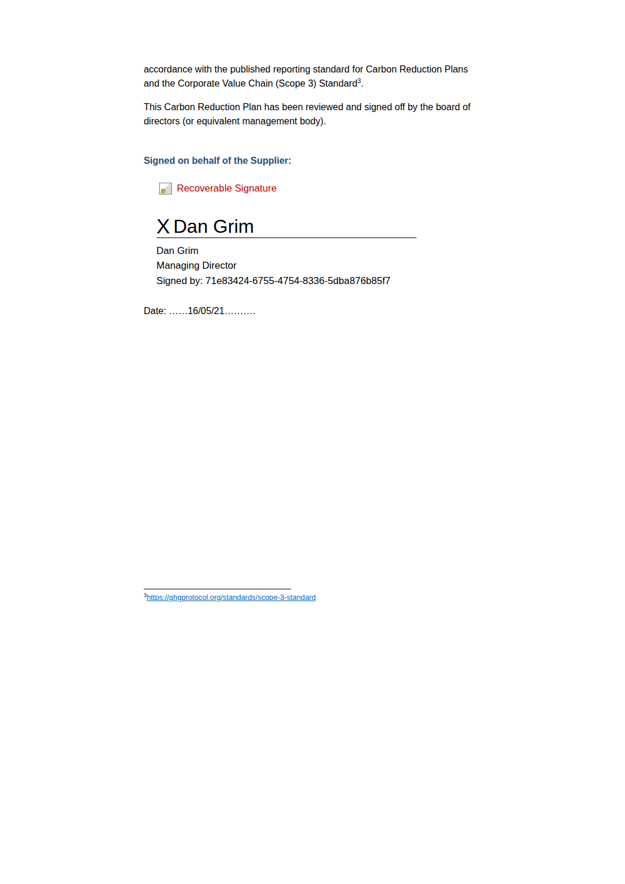accordance with the published reporting standard for Carbon Reduction Plans and the Corporate Value Chain (Scope 3) Standard3.
This Carbon Reduction Plan has been reviewed and signed off by the board of directors (or equivalent management body).
Signed on behalf of the Supplier:
Recoverable Signature
X Dan Grim
Dan Grim
Managing Director
Signed by: 71e83424-6755-4754-8336-5dba876b85f7
Date: ……16/05/21……….
3https://ghgprotocol.org/standards/scope-3-standard